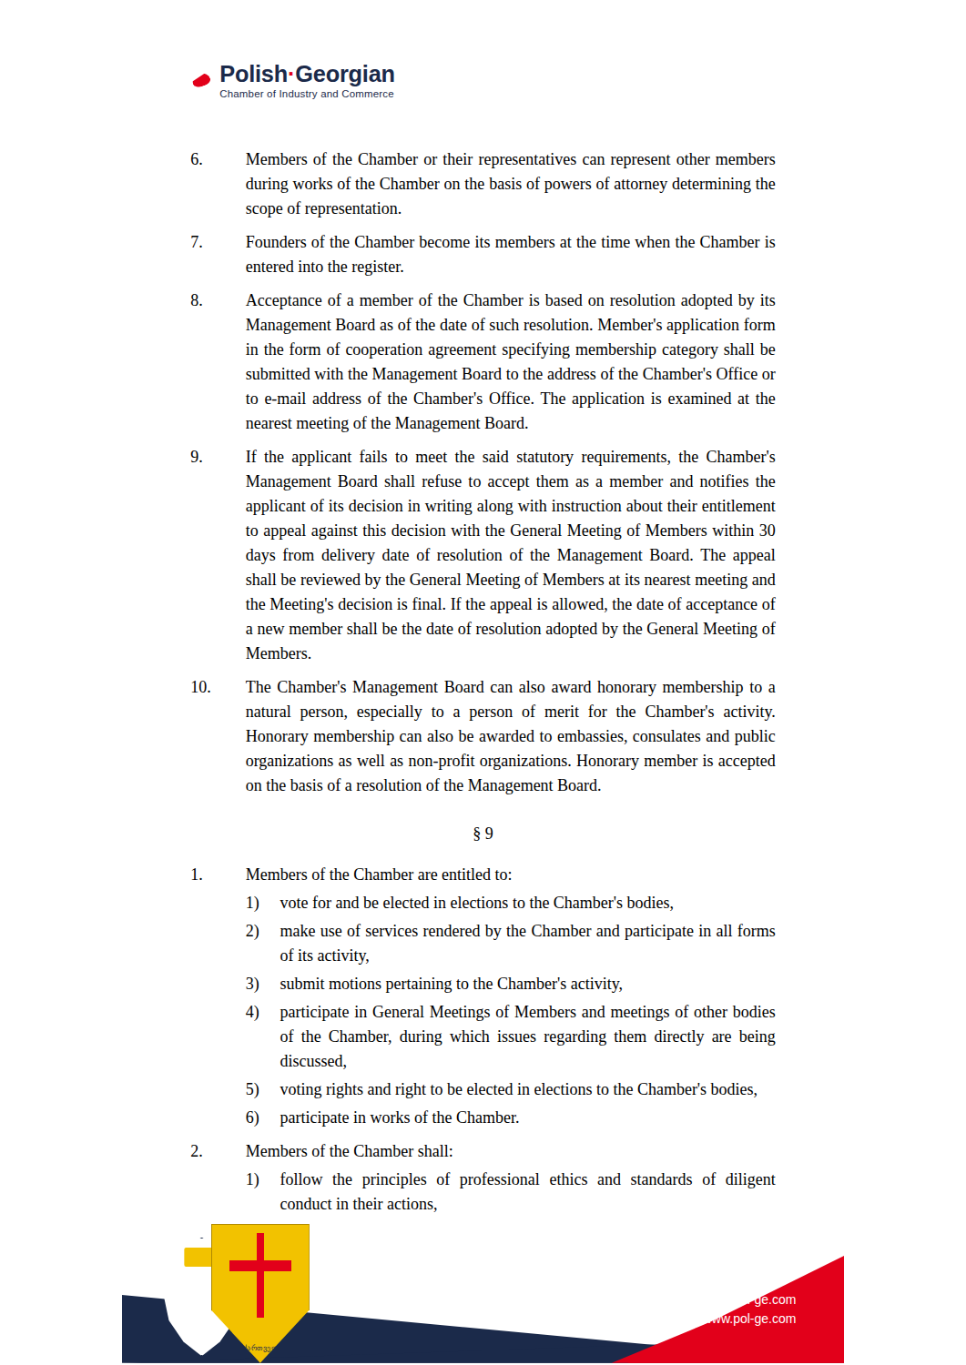Polish·Georgian
Chamber of Industry and Commerce
6. Members of the Chamber or their representatives can represent other members during works of the Chamber on the basis of powers of attorney determining the scope of representation.
7. Founders of the Chamber become its members at the time when the Chamber is entered into the register.
8. Acceptance of a member of the Chamber is based on resolution adopted by its Management Board as of the date of such resolution. Member's application form in the form of cooperation agreement specifying membership category shall be submitted with the Management Board to the address of the Chamber's Office or to e-mail address of the Chamber's Office. The application is examined at the nearest meeting of the Management Board.
9. If the applicant fails to meet the said statutory requirements, the Chamber's Management Board shall refuse to accept them as a member and notifies the applicant of its decision in writing along with instruction about their entitlement to appeal against this decision with the General Meeting of Members within 30 days from delivery date of resolution of the Management Board. The appeal shall be reviewed by the General Meeting of Members at its nearest meeting and the Meeting's decision is final. If the appeal is allowed, the date of acceptance of a new member shall be the date of resolution adopted by the General Meeting of Members.
10. The Chamber's Management Board can also award honorary membership to a natural person, especially to a person of merit for the Chamber's activity. Honorary membership can also be awarded to embassies, consulates and public organizations as well as non-profit organizations. Honorary member is accepted on the basis of a resolution of the Management Board.
§ 9
1. Members of the Chamber are entitled to:
1) vote for and be elected in elections to the Chamber's bodies,
2) make use of services rendered by the Chamber and participate in all forms of its activity,
3) submit motions pertaining to the Chamber's activity,
4) participate in General Meetings of Members and meetings of other bodies of the Chamber, during which issues regarding them directly are being discussed,
5) voting rights and right to be elected in elections to the Chamber's bodies,
6) participate in works of the Chamber.
2. Members of the Chamber shall:
1) follow the principles of professional ethics and standards of diligent conduct in their actions,
საქართველო
chamber@pol-ge.com
www.pol-ge.com